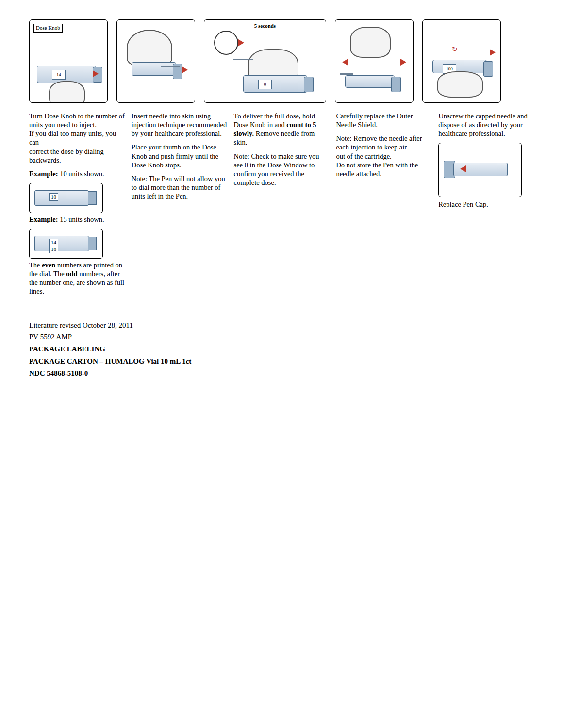Dose Knob
14
16
5 seconds
0
100
↻
Turn Dose Knob to the number of units you need to inject.
If you dial too many units, you can
correct the dose by dialing backwards.
Example: 10 units shown.
10
Example: 15 units shown.
14
16
The even numbers are printed on the dial. The odd numbers, after the number one, are shown as full lines.
Insert needle into skin using injection technique recommended by your healthcare professional.
Place your thumb on the Dose Knob and push firmly until the Dose Knob stops.
Note: The Pen will not allow you to dial more than the number of units left in the Pen.
To deliver the full dose, hold Dose Knob in and count to 5 slowly. Remove needle from skin.
Note: Check to make sure you see 0 in the Dose Window to confirm you received the complete dose.
Carefully replace the Outer Needle Shield.
Note: Remove the needle after each injection to keep air
out of the cartridge.
Do not store the Pen with the needle attached.
Unscrew the capped needle and dispose of as directed by your healthcare professional.
Replace Pen Cap.
Literature revised October 28, 2011
PV 5592 AMP
PACKAGE LABELING
PACKAGE CARTON – HUMALOG Vial 10 mL 1ct
NDC 54868-5108-0